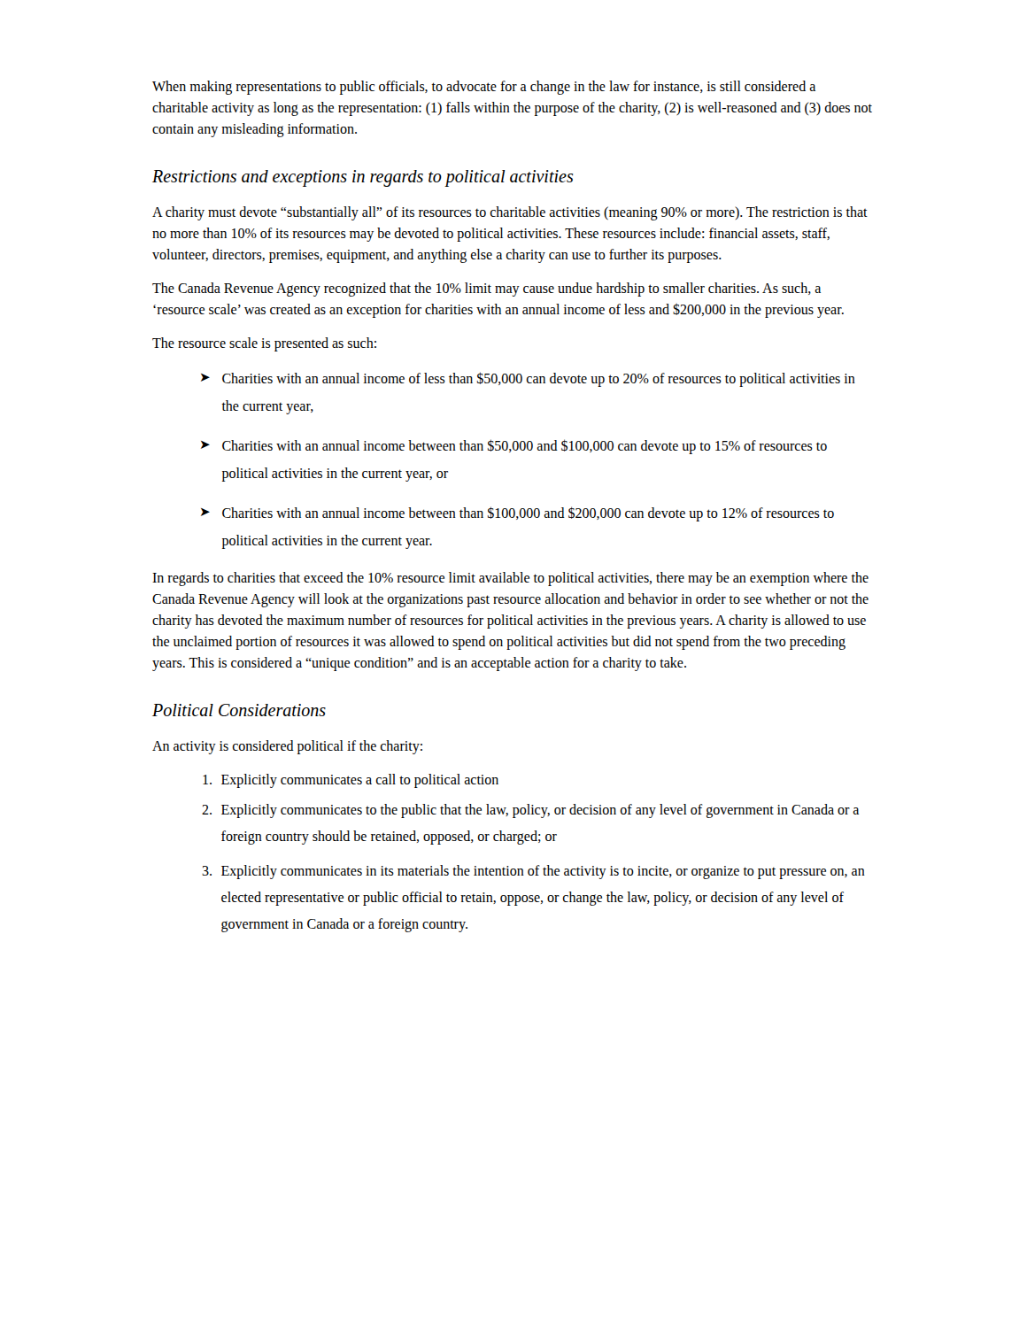When making representations to public officials, to advocate for a change in the law for instance, is still considered a charitable activity as long as the representation: (1) falls within the purpose of the charity, (2) is well-reasoned and (3) does not contain any misleading information.
Restrictions and exceptions in regards to political activities
A charity must devote “substantially all” of its resources to charitable activities (meaning 90% or more). The restriction is that no more than 10% of its resources may be devoted to political activities. These resources include: financial assets, staff, volunteer, directors, premises, equipment, and anything else a charity can use to further its purposes.
The Canada Revenue Agency recognized that the 10% limit may cause undue hardship to smaller charities. As such, a ‘resource scale’ was created as an exception for charities with an annual income of less and $200,000 in the previous year.
The resource scale is presented as such:
Charities with an annual income of less than $50,000 can devote up to 20% of resources to political activities in the current year,
Charities with an annual income between than $50,000 and $100,000 can devote up to 15% of resources to political activities in the current year, or
Charities with an annual income between than $100,000 and $200,000 can devote up to 12% of resources to political activities in the current year.
In regards to charities that exceed the 10% resource limit available to political activities, there may be an exemption where the Canada Revenue Agency will look at the organizations past resource allocation and behavior in order to see whether or not the charity has devoted the maximum number of resources for political activities in the previous years. A charity is allowed to use the unclaimed portion of resources it was allowed to spend on political activities but did not spend from the two preceding years. This is considered a “unique condition” and is an acceptable action for a charity to take.
Political Considerations
An activity is considered political if the charity:
Explicitly communicates a call to political action
Explicitly communicates to the public that the law, policy, or decision of any level of government in Canada or a foreign country should be retained, opposed, or charged; or
Explicitly communicates in its materials the intention of the activity is to incite, or organize to put pressure on, an elected representative or public official to retain, oppose, or change the law, policy, or decision of any level of government in Canada or a foreign country.